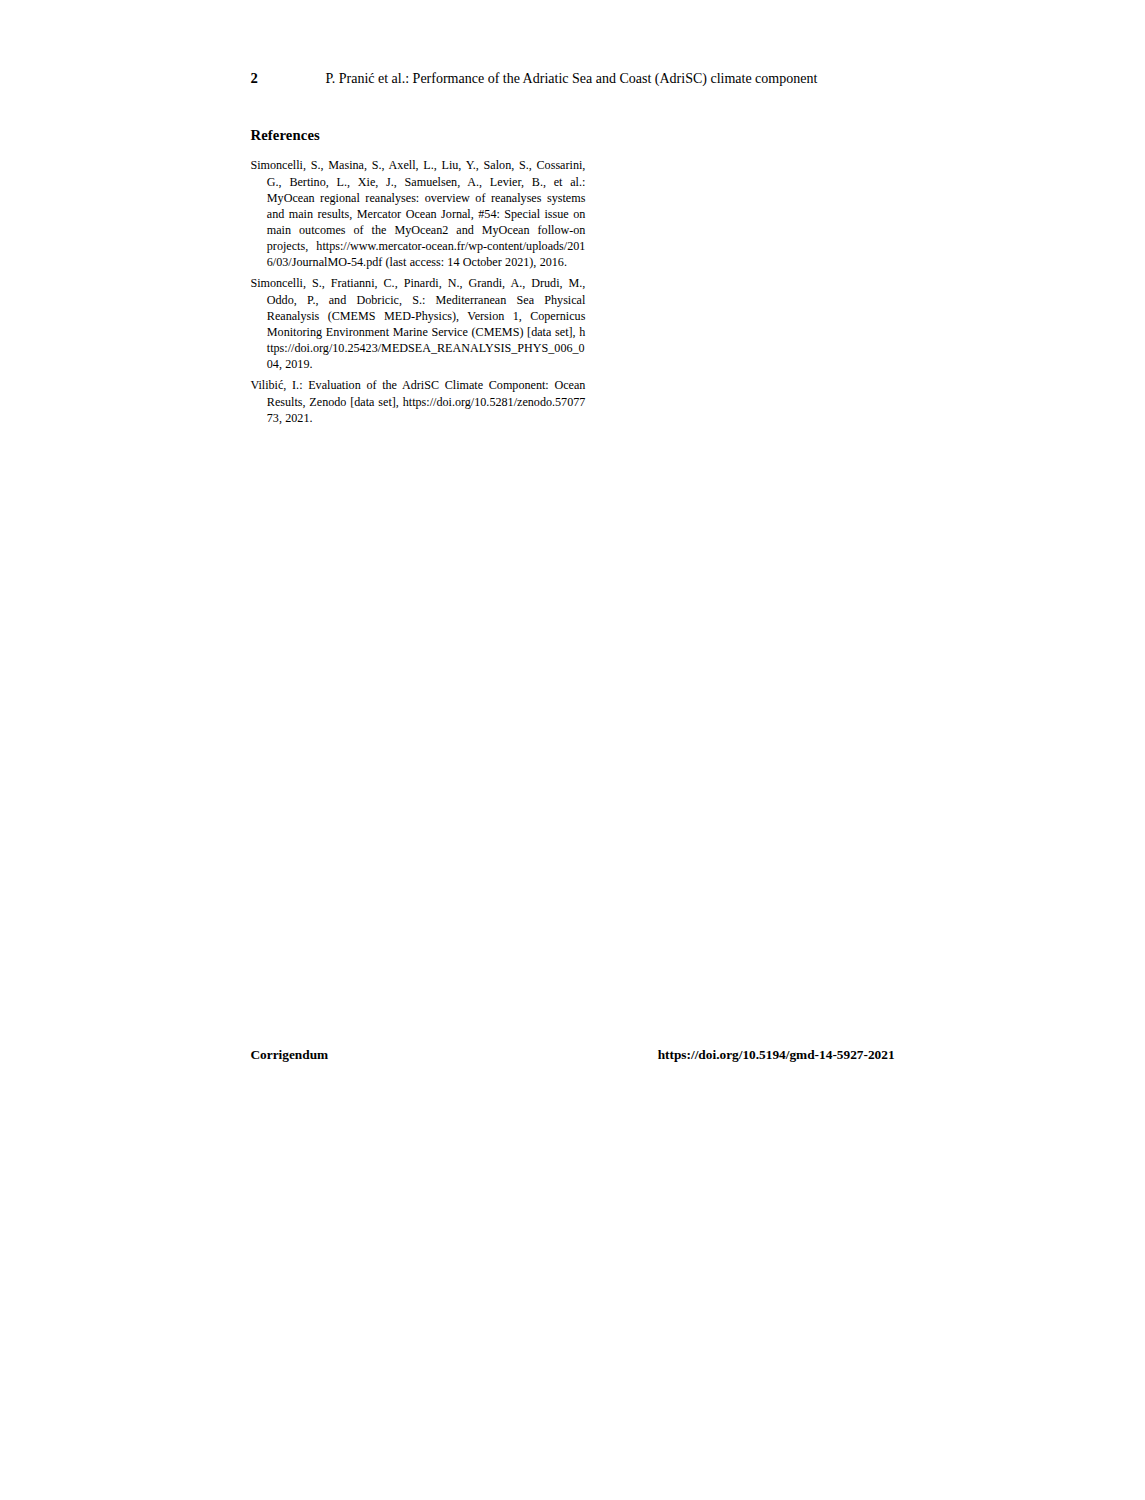2 P. Pranić et al.: Performance of the Adriatic Sea and Coast (AdriSC) climate component
References
Simoncelli, S., Masina, S., Axell, L., Liu, Y., Salon, S., Cossarini, G., Bertino, L., Xie, J., Samuelsen, A., Levier, B., et al.: MyOcean regional reanalyses: overview of reanalyses systems and main results, Mercator Ocean Jornal, #54: Special issue on main outcomes of the MyOcean2 and MyOcean follow-on projects, https://www.mercator-ocean.fr/wp-content/uploads/2016/03/JournalMO-54.pdf (last access: 14 October 2021), 2016.
Simoncelli, S., Fratianni, C., Pinardi, N., Grandi, A., Drudi, M., Oddo, P., and Dobricic, S.: Mediterranean Sea Physical Reanalysis (CMEMS MED-Physics), Version 1, Copernicus Monitoring Environment Marine Service (CMEMS) [data set], https://doi.org/10.25423/MEDSEA_REANALYSIS_PHYS_006_004, 2019.
Vilibić, I.: Evaluation of the AdriSC Climate Component: Ocean Results, Zenodo [data set], https://doi.org/10.5281/zenodo.5707773, 2021.
Corrigendum https://doi.org/10.5194/gmd-14-5927-2021